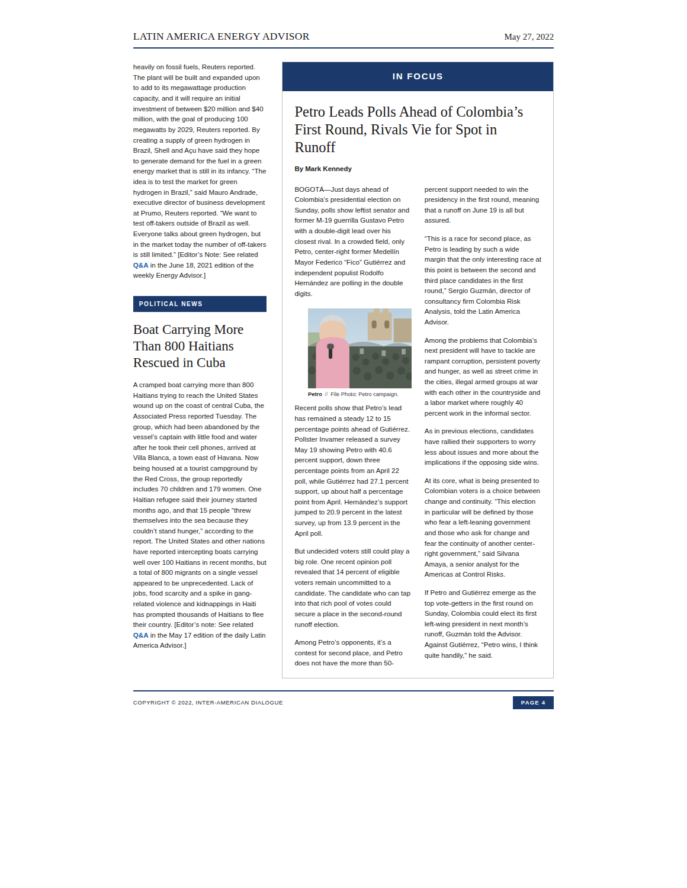LATIN AMERICA ENERGY ADVISOR
May 27, 2022
heavily on fossil fuels, Reuters reported. The plant will be built and expanded upon to add to its megawattage production capacity, and it will require an initial investment of between $20 million and $40 million, with the goal of producing 100 megawatts by 2029, Reuters reported. By creating a supply of green hydrogen in Brazil, Shell and Açu have said they hope to generate demand for the fuel in a green energy market that is still in its infancy. “The idea is to test the market for green hydrogen in Brazil,” said Mauro Andrade, executive director of business development at Prumo, Reuters reported. “We want to test off-takers outside of Brazil as well. Everyone talks about green hydrogen, but in the market today the number of off-takers is still limited.” [Editor’s Note: See related Q&A in the June 18, 2021 edition of the weekly Energy Advisor.]
POLITICAL NEWS
Boat Carrying More Than 800 Haitians Rescued in Cuba
A cramped boat carrying more than 800 Haitians trying to reach the United States wound up on the coast of central Cuba, the Associated Press reported Tuesday. The group, which had been abandoned by the vessel’s captain with little food and water after he took their cell phones, arrived at Villa Blanca, a town east of Havana. Now being housed at a tourist campground by the Red Cross, the group reportedly includes 70 children and 179 women. One Haitian refugee said their journey started months ago, and that 15 people “threw themselves into the sea because they couldn’t stand hunger,” according to the report. The United States and other nations have reported intercepting boats carrying well over 100 Haitians in recent months, but a total of 800 migrants on a single vessel appeared to be unprecedented. Lack of jobs, food scarcity and a spike in gang-related violence and kidnappings in Haiti has prompted thousands of Haitians to flee their country. [Editor’s note: See related Q&A in the May 17 edition of the daily Latin America Advisor.]
IN FOCUS
Petro Leads Polls Ahead of Colombia’s First Round, Rivals Vie for Spot in Runoff
By Mark Kennedy
BOGOTÁ—Just days ahead of Colombia’s presidential election on Sunday, polls show leftist senator and former M-19 guerrilla Gustavo Petro with a double-digit lead over his closest rival. In a crowded field, only Petro, center-right former Medellín Mayor Federico “Fico” Gutiérrez and independent populist Rodolfo Hernández are polling in the double digits.
Petro // File Photo: Petro campaign.
Recent polls show that Petro’s lead has remained a steady 12 to 15 percentage points ahead of Gutiérrez. Pollster Invamer released a survey May 19 showing Petro with 40.6 percent support, down three percentage points from an April 22 poll, while Gutiérrez had 27.1 percent support, up about half a percentage point from April. Hernández’s support jumped to 20.9 percent in the latest survey, up from 13.9 percent in the April poll.
But undecided voters still could play a big role. One recent opinion poll revealed that 14 percent of eligible voters remain uncommitted to a candidate. The candidate who can tap into that rich pool of votes could secure a place in the second-round runoff election.
Among Petro’s opponents, it’s a contest for second place, and Petro does not have the more than 50-percent support needed to win the presidency in the first round, meaning that a runoff on June 19 is all but assured.
“This is a race for second place, as Petro is leading by such a wide margin that the only interesting race at this point is between the second and third place candidates in the first round,” Sergio Guzmán, director of consultancy firm Colombia Risk Analysis, told the Latin America Advisor.
Among the problems that Colombia’s next president will have to tackle are rampant corruption, persistent poverty and hunger, as well as street crime in the cities, illegal armed groups at war with each other in the countryside and a labor market where roughly 40 percent work in the informal sector.
As in previous elections, candidates have rallied their supporters to worry less about issues and more about the implications if the opposing side wins.
At its core, what is being presented to Colombian voters is a choice between change and continuity. “This election in particular will be defined by those who fear a left-leaning government and those who ask for change and fear the continuity of another center-right government,” said Silvana Amaya, a senior analyst for the Americas at Control Risks.
If Petro and Gutiérrez emerge as the top vote-getters in the first round on Sunday, Colombia could elect its first left-wing president in next month’s runoff, Guzmán told the Advisor. Against Gutiérrez, “Petro wins, I think quite handily,” he said.
COPYRIGHT © 2022, INTER-AMERICAN DIALOGUE
PAGE 4